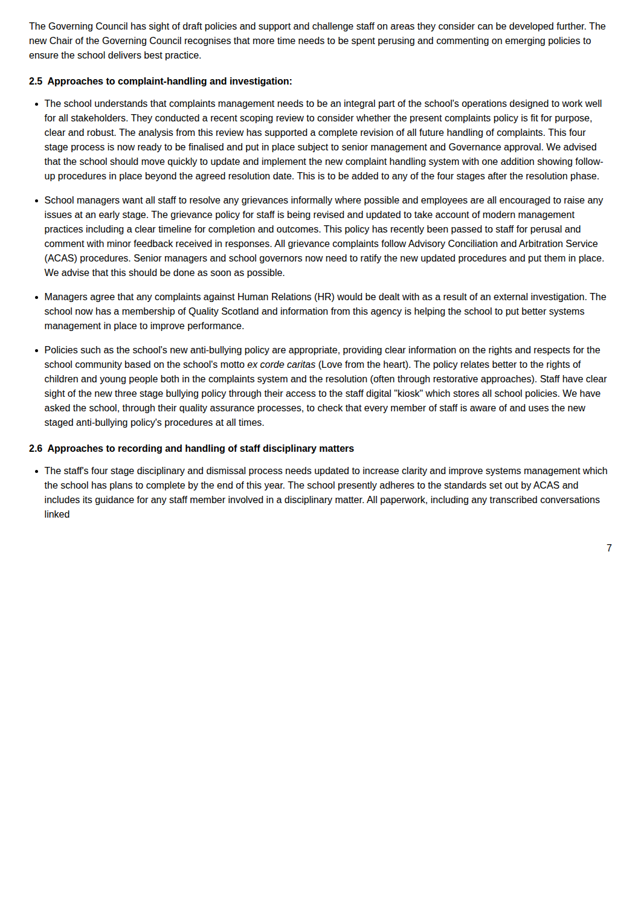The Governing Council has sight of draft policies and support and challenge staff on areas they consider can be developed further. The new Chair of the Governing Council recognises that more time needs to be spent perusing and commenting on emerging policies to ensure the school delivers best practice.
2.5 Approaches to complaint-handling and investigation:
The school understands that complaints management needs to be an integral part of the school's operations designed to work well for all stakeholders. They conducted a recent scoping review to consider whether the present complaints policy is fit for purpose, clear and robust. The analysis from this review has supported a complete revision of all future handling of complaints. This four stage process is now ready to be finalised and put in place subject to senior management and Governance approval. We advised that the school should move quickly to update and implement the new complaint handling system with one addition showing follow-up procedures in place beyond the agreed resolution date. This is to be added to any of the four stages after the resolution phase.
School managers want all staff to resolve any grievances informally where possible and employees are all encouraged to raise any issues at an early stage. The grievance policy for staff is being revised and updated to take account of modern management practices including a clear timeline for completion and outcomes. This policy has recently been passed to staff for perusal and comment with minor feedback received in responses. All grievance complaints follow Advisory Conciliation and Arbitration Service (ACAS) procedures. Senior managers and school governors now need to ratify the new updated procedures and put them in place. We advise that this should be done as soon as possible.
Managers agree that any complaints against Human Relations (HR) would be dealt with as a result of an external investigation. The school now has a membership of Quality Scotland and information from this agency is helping the school to put better systems management in place to improve performance.
Policies such as the school's new anti-bullying policy are appropriate, providing clear information on the rights and respects for the school community based on the school's motto ex corde caritas (Love from the heart). The policy relates better to the rights of children and young people both in the complaints system and the resolution (often through restorative approaches). Staff have clear sight of the new three stage bullying policy through their access to the staff digital "kiosk" which stores all school policies. We have asked the school, through their quality assurance processes, to check that every member of staff is aware of and uses the new staged anti-bullying policy's procedures at all times.
2.6 Approaches to recording and handling of staff disciplinary matters
The staff's four stage disciplinary and dismissal process needs updated to increase clarity and improve systems management which the school has plans to complete by the end of this year. The school presently adheres to the standards set out by ACAS and includes its guidance for any staff member involved in a disciplinary matter. All paperwork, including any transcribed conversations linked
7